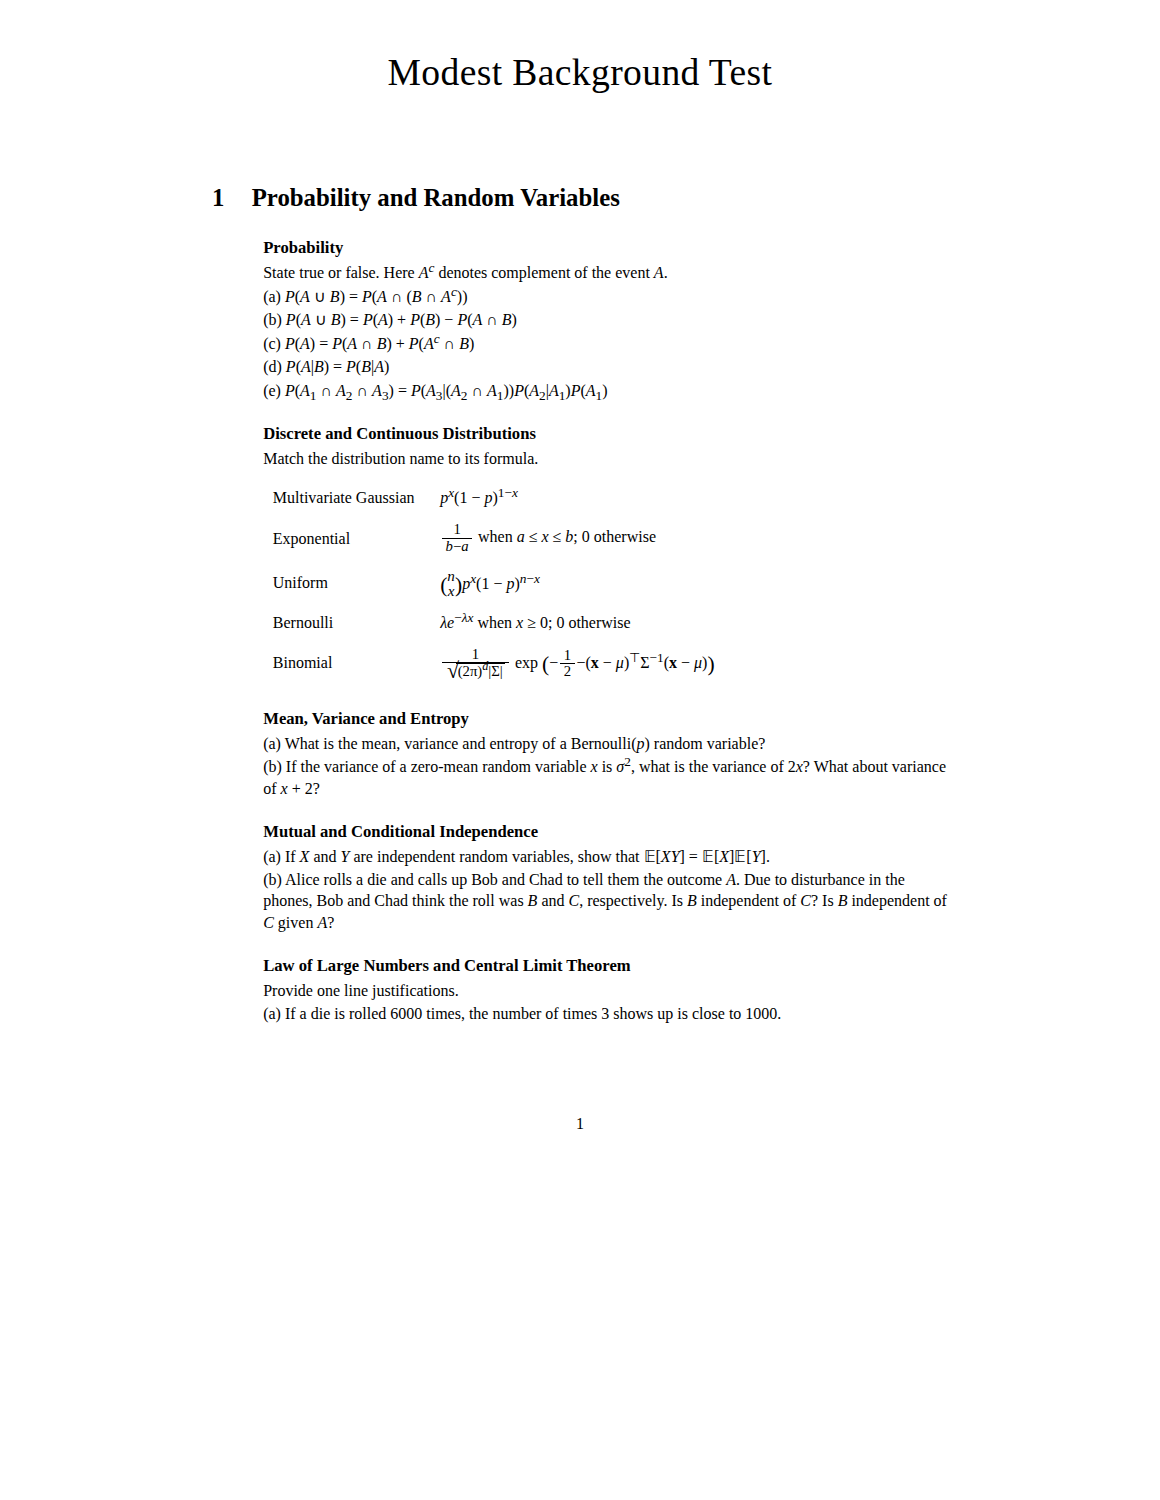Modest Background Test
1 Probability and Random Variables
Probability
State true or false. Here Ac denotes complement of the event A.
(a) P(A ∪ B) = P(A ∩ (B ∩ Ac))
(b) P(A ∪ B) = P(A) + P(B) − P(A ∩ B)
(c) P(A) = P(A ∩ B) + P(Ac ∩ B)
(d) P(A|B) = P(B|A)
(e) P(A1 ∩ A2 ∩ A3) = P(A3|(A2 ∩ A1))P(A2|A1)P(A1)
Discrete and Continuous Distributions
Match the distribution name to its formula.
| Multivariate Gaussian | p x (1 − p ) 1− x |
| Exponential | 1 b − a when a ≤ x ≤ b ; 0 otherwise |
| Uniform | ( n x ) p x (1 − p ) n − x |
| Bernoulli | λe − λx when x ≥ 0; 0 otherwise |
| Binomial | 1 (2π) d /Σ/ exp ( − 1 2 −( x − μ ) ⊤ Σ −1 ( x − μ ) ) |
Mean, Variance and Entropy
(a) What is the mean, variance and entropy of a Bernoulli(p) random variable?
(b) If the variance of a zero-mean random variable x is σ2, what is the variance of 2x? What about variance of x + 2?
Mutual and Conditional Independence
(a) If X and Y are independent random variables, show that 𝔼[XY] = 𝔼[X]𝔼[Y].
(b) Alice rolls a die and calls up Bob and Chad to tell them the outcome A. Due to disturbance in the phones, Bob and Chad think the roll was B and C, respectively. Is B independent of C? Is B independent of C given A?
Law of Large Numbers and Central Limit Theorem
Provide one line justifications.
(a) If a die is rolled 6000 times, the number of times 3 shows up is close to 1000.
1